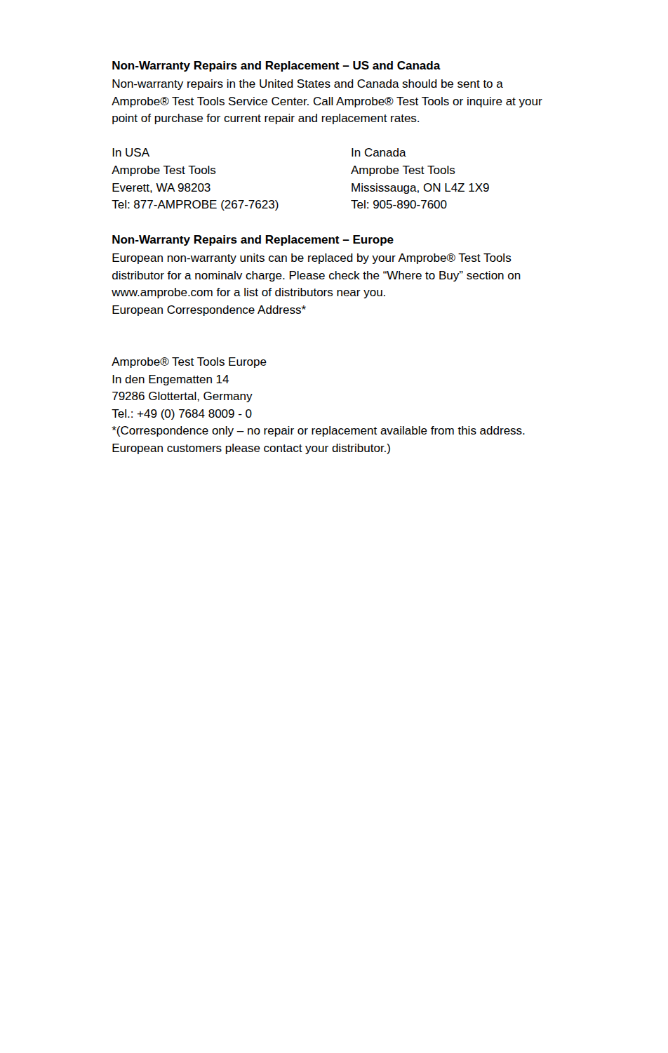Non-Warranty Repairs and Replacement – US and Canada
Non-warranty repairs in the United States and Canada should be sent to a Amprobe® Test Tools Service Center. Call Amprobe® Test Tools or inquire at your point of purchase for current repair and replacement rates.
| In USA | In Canada |
| Amprobe Test Tools | Amprobe Test Tools |
| Everett, WA 98203 | Mississauga, ON L4Z 1X9 |
| Tel: 877-AMPROBE (267-7623) | Tel: 905-890-7600 |
Non-Warranty Repairs and Replacement – Europe
European non-warranty units can be replaced by your Amprobe® Test Tools distributor for a nominalv charge. Please check the “Where to Buy” section on www.amprobe.com for a list of distributors near you.
European Correspondence Address*
Amprobe® Test Tools Europe
In den Engematten 14
79286 Glottertal, Germany
Tel.: +49 (0) 7684 8009 - 0
*(Correspondence only – no repair or replacement available from this address. European customers please contact your distributor.)